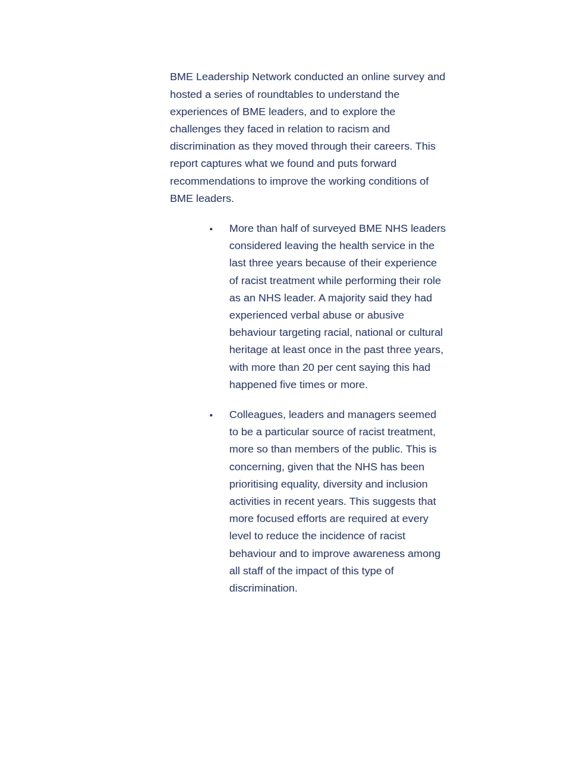BME Leadership Network conducted an online survey and hosted a series of roundtables to understand the experiences of BME leaders, and to explore the challenges they faced in relation to racism and discrimination as they moved through their careers. This report captures what we found and puts forward recommendations to improve the working conditions of BME leaders.
More than half of surveyed BME NHS leaders considered leaving the health service in the last three years because of their experience of racist treatment while performing their role as an NHS leader. A majority said they had experienced verbal abuse or abusive behaviour targeting racial, national or cultural heritage at least once in the past three years, with more than 20 per cent saying this had happened five times or more.
Colleagues, leaders and managers seemed to be a particular source of racist treatment, more so than members of the public. This is concerning, given that the NHS has been prioritising equality, diversity and inclusion activities in recent years. This suggests that more focused efforts are required at every level to reduce the incidence of racist behaviour and to improve awareness among all staff of the impact of this type of discrimination.